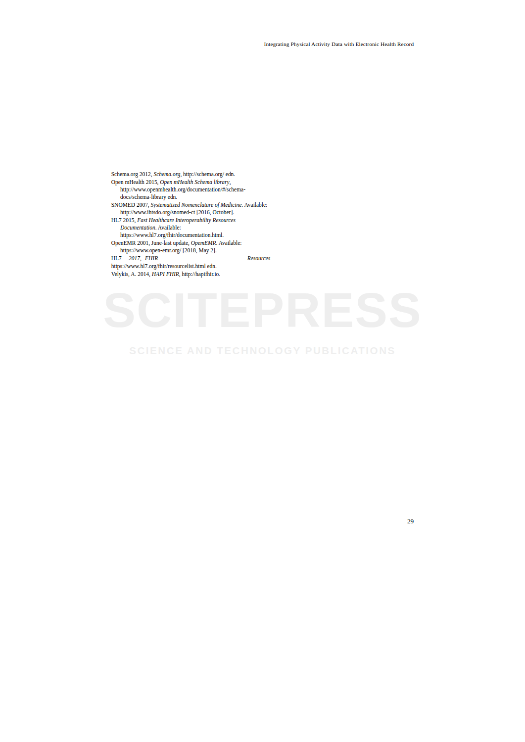Integrating Physical Activity Data with Electronic Health Record
Schema.org 2012, Schema.org, http://schema.org/ edn.
Open mHealth 2015, Open mHealth Schema library, http://www.openmhealth.org/documentation/#/schema-docs/schema-library edn.
SNOMED 2007, Systematized Nomenclature of Medicine. Available: http://www.ihtsdo.org/snomed-ct [2016, October].
HL7 2015, Fast Healthcare Interoperability Resources Documentation. Available: https://www.hl7.org/fhir/documentation.html.
OpenEMR 2001, June-last update, OpemEMR. Available: https://www.open-emr.org/ [2018, May 2].
HL72017, FHIR Resources
https://www.hl7.org/fhir/resourcelist.html edn.
Velykis, A. 2014, HAPI FHIR, http://hapifhir.io.
SCITEPRESS
SCIENCE AND TECHNOLOGY PUBLICATIONS
29